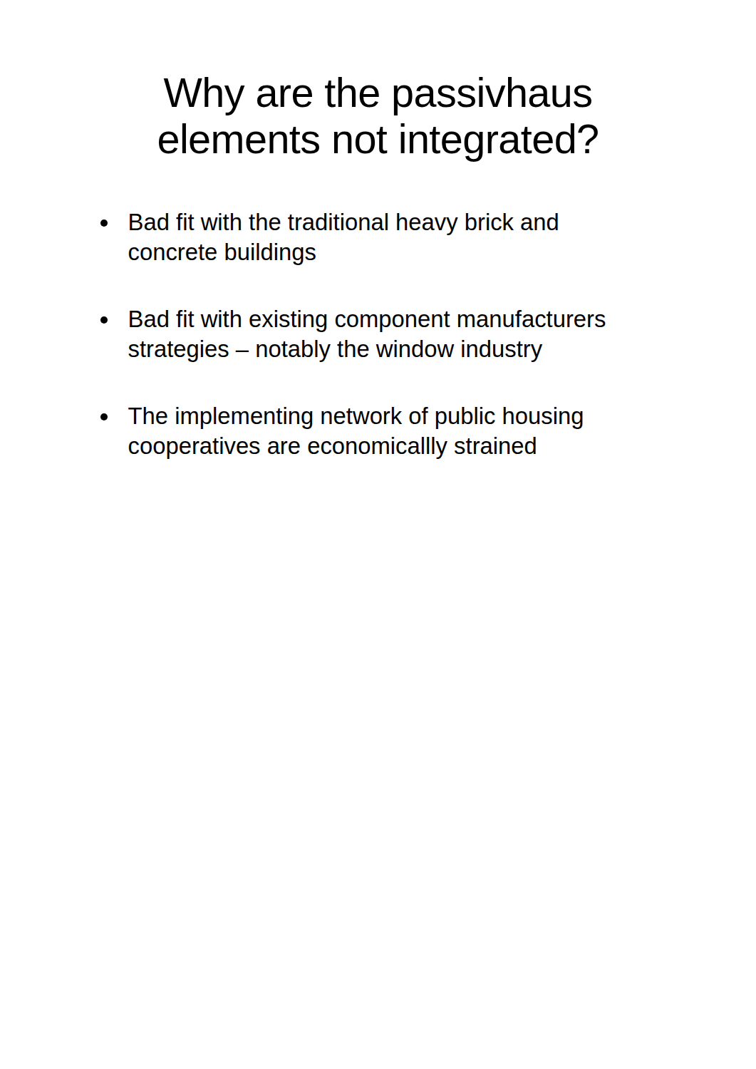Why are the passivhaus elements not integrated?
Bad fit with the traditional heavy brick and concrete buildings
Bad fit with existing component manufacturers strategies – notably the window industry
The implementing network of public housing cooperatives are economicallly strained